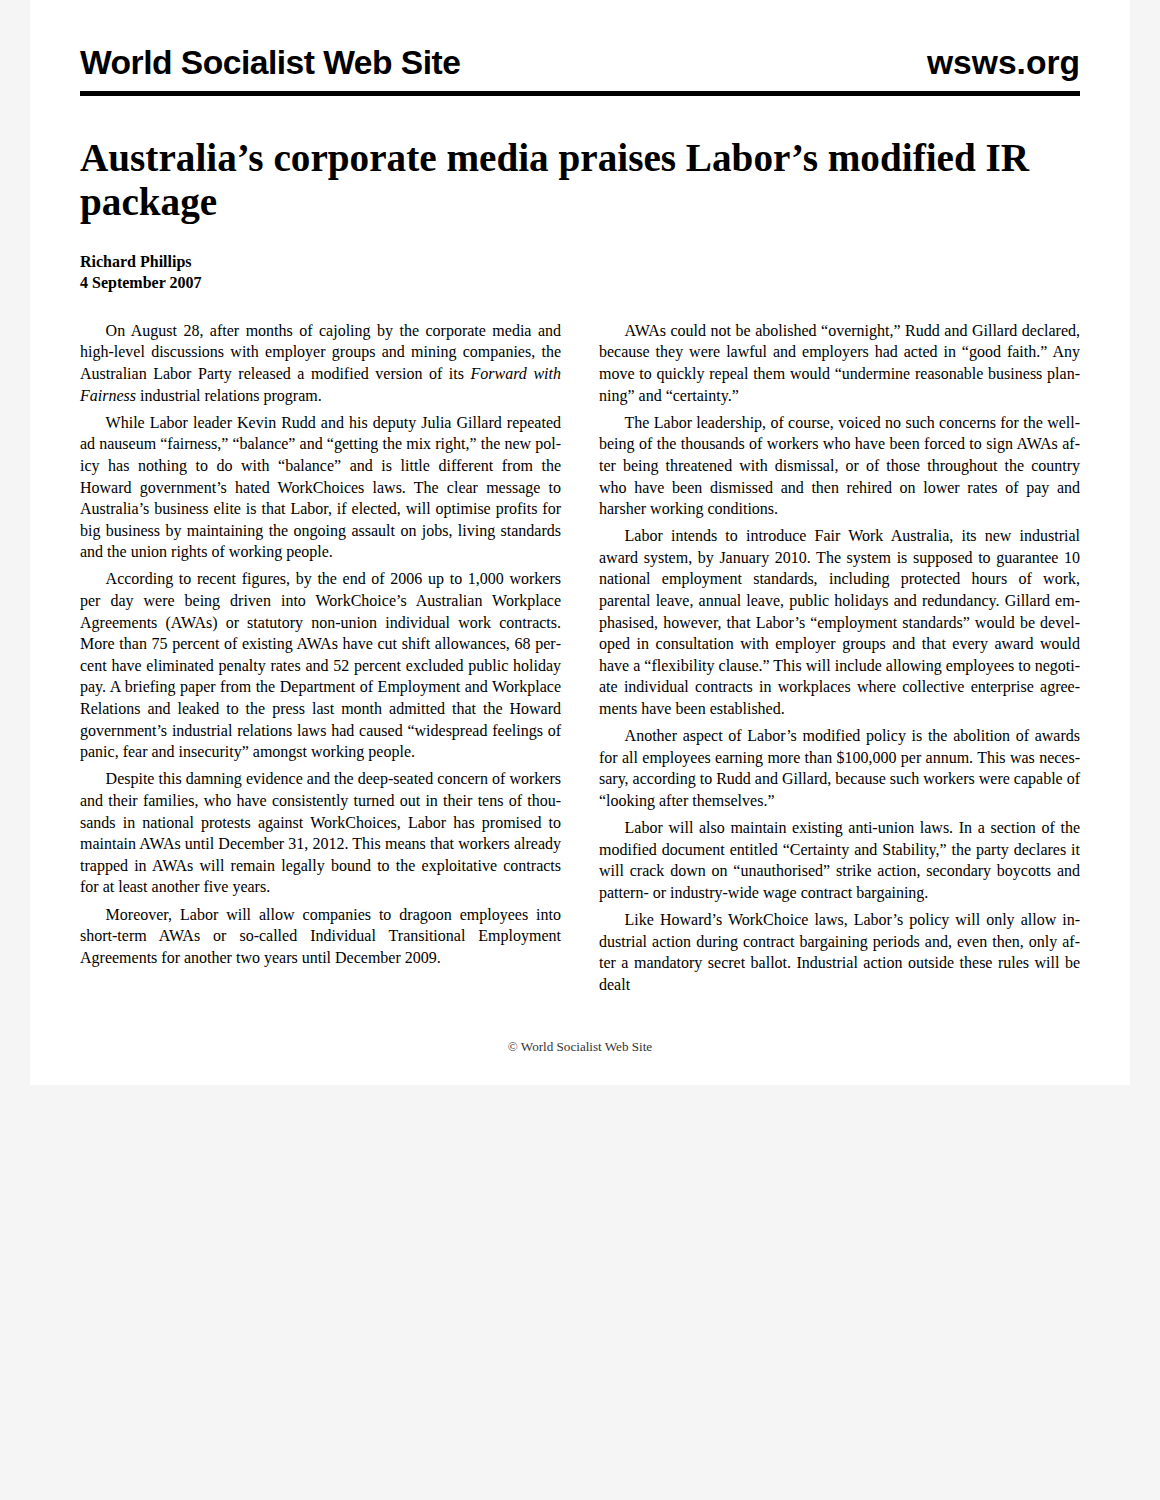World Socialist Web Site wsws.org
Australia’s corporate media praises Labor’s modified IR package
Richard Phillips 4 September 2007
On August 28, after months of cajoling by the corporate media and high-level discussions with employer groups and mining companies, the Australian Labor Party released a modified version of its Forward with Fairness industrial relations program.
While Labor leader Kevin Rudd and his deputy Julia Gillard repeated ad nauseum “fairness,” “balance” and “getting the mix right,” the new policy has nothing to do with “balance” and is little different from the Howard government’s hated WorkChoices laws. The clear message to Australia’s business elite is that Labor, if elected, will optimise profits for big business by maintaining the ongoing assault on jobs, living standards and the union rights of working people.
According to recent figures, by the end of 2006 up to 1,000 workers per day were being driven into WorkChoice’s Australian Workplace Agreements (AWAs) or statutory non-union individual work contracts. More than 75 percent of existing AWAs have cut shift allowances, 68 percent have eliminated penalty rates and 52 percent excluded public holiday pay. A briefing paper from the Department of Employment and Workplace Relations and leaked to the press last month admitted that the Howard government’s industrial relations laws had caused “widespread feelings of panic, fear and insecurity” amongst working people.
Despite this damning evidence and the deep-seated concern of workers and their families, who have consistently turned out in their tens of thousands in national protests against WorkChoices, Labor has promised to maintain AWAs until December 31, 2012. This means that workers already trapped in AWAs will remain legally bound to the exploitative contracts for at least another five years.
Moreover, Labor will allow companies to dragoon employees into short-term AWAs or so-called Individual Transitional Employment Agreements for another two years until December 2009.
AWAs could not be abolished “overnight,” Rudd and Gillard declared, because they were lawful and employers had acted in “good faith.” Any move to quickly repeal them would “undermine reasonable business planning” and “certainty.”
The Labor leadership, of course, voiced no such concerns for the wellbeing of the thousands of workers who have been forced to sign AWAs after being threatened with dismissal, or of those throughout the country who have been dismissed and then rehired on lower rates of pay and harsher working conditions.
Labor intends to introduce Fair Work Australia, its new industrial award system, by January 2010. The system is supposed to guarantee 10 national employment standards, including protected hours of work, parental leave, annual leave, public holidays and redundancy. Gillard emphasised, however, that Labor’s “employment standards” would be developed in consultation with employer groups and that every award would have a “flexibility clause.” This will include allowing employees to negotiate individual contracts in workplaces where collective enterprise agreements have been established.
Another aspect of Labor’s modified policy is the abolition of awards for all employees earning more than $100,000 per annum. This was necessary, according to Rudd and Gillard, because such workers were capable of “looking after themselves.”
Labor will also maintain existing anti-union laws. In a section of the modified document entitled “Certainty and Stability,” the party declares it will crack down on “unauthorised” strike action, secondary boycotts and pattern- or industry-wide wage contract bargaining.
Like Howard’s WorkChoice laws, Labor’s policy will only allow industrial action during contract bargaining periods and, even then, only after a mandatory secret ballot. Industrial action outside these rules will be dealt
© World Socialist Web Site